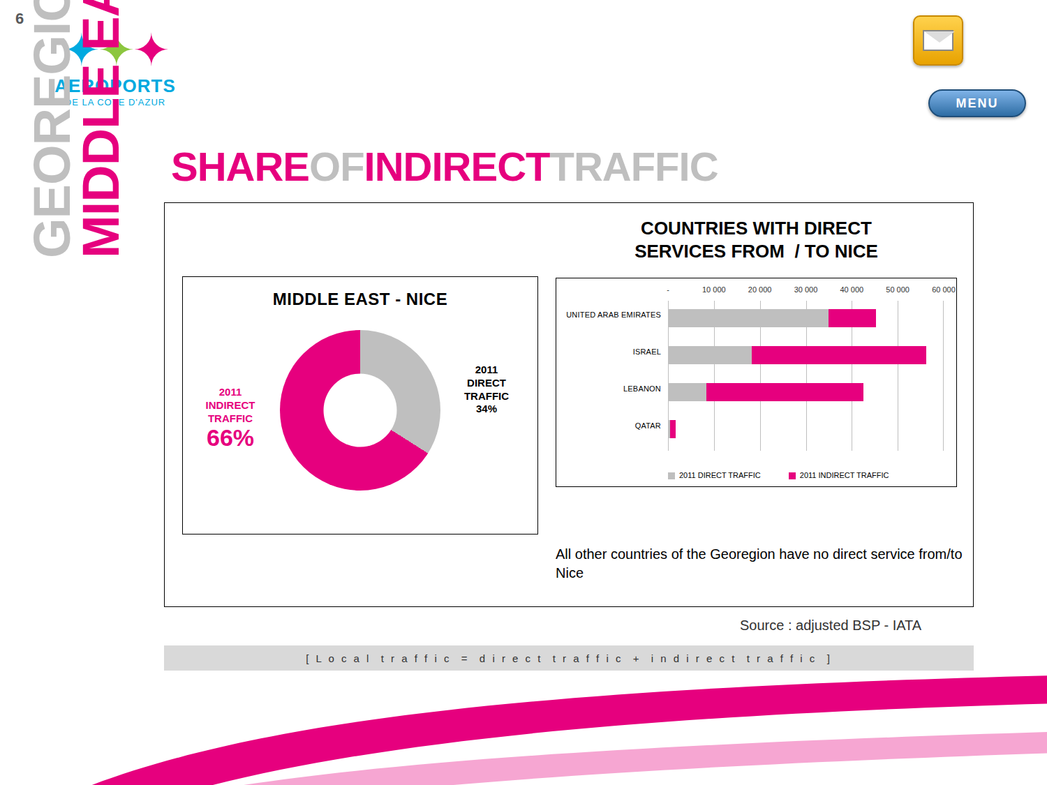6
✦✦✦
AEROPORTS
DE LA COTE D'AZUR
MENU
SHARE OF INDIRECT TRAFFIC
GEOREGION
MIDDLE EAST
MIDDLE EAST - NICE
2011
DIRECT
TRAFFIC
34%
2011
INDIRECT
TRAFFIC66%
COUNTRIES WITH DIRECT
SERVICES FROM / TO NICE
- 10 000 20 000 30 000 40 000 50 000 60 000
UNITED ARAB EMIRATES
ISRAEL
LEBANON
QATAR
2011 DIRECT TRAFFIC 2011 INDIRECT TRAFFIC
All other countries of the Georegion have no direct service from/to Nice
Source : adjusted BSP - IATA
[ L o c a l t r a f f i c = d i r e c t t r a f f i c + i n d i r e c t t r a f f i c ]